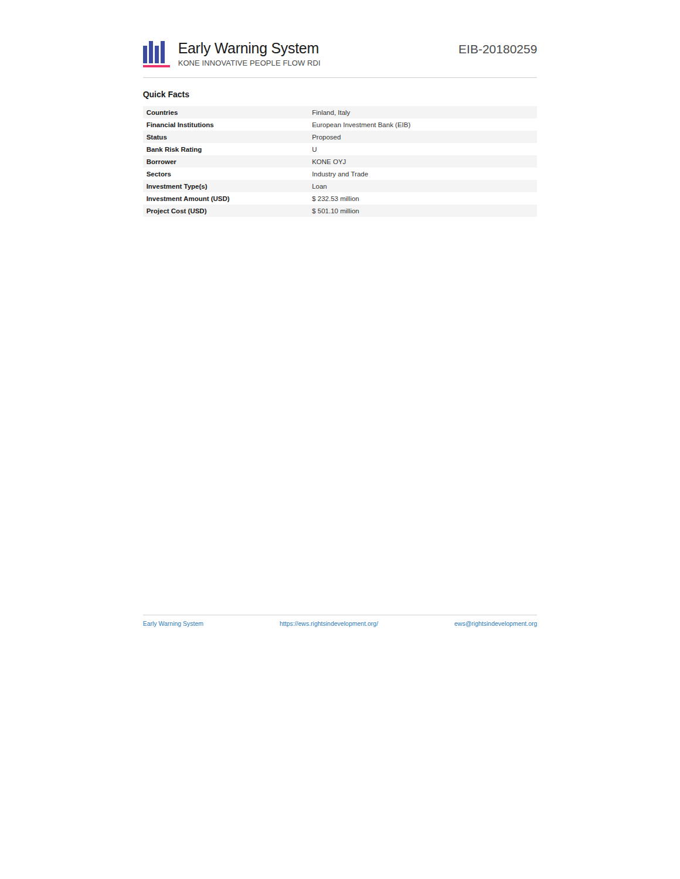Early Warning System
KONE INNOVATIVE PEOPLE FLOW RDI
EIB-20180259
Quick Facts
| Countries | Finland, Italy |
| Financial Institutions | European Investment Bank (EIB) |
| Status | Proposed |
| Bank Risk Rating | U |
| Borrower | KONE OYJ |
| Sectors | Industry and Trade |
| Investment Type(s) | Loan |
| Investment Amount (USD) | $ 232.53 million |
| Project Cost (USD) | $ 501.10 million |
Early Warning System https://ews.rightsindevelopment.org/ ews@rightsindevelopment.org